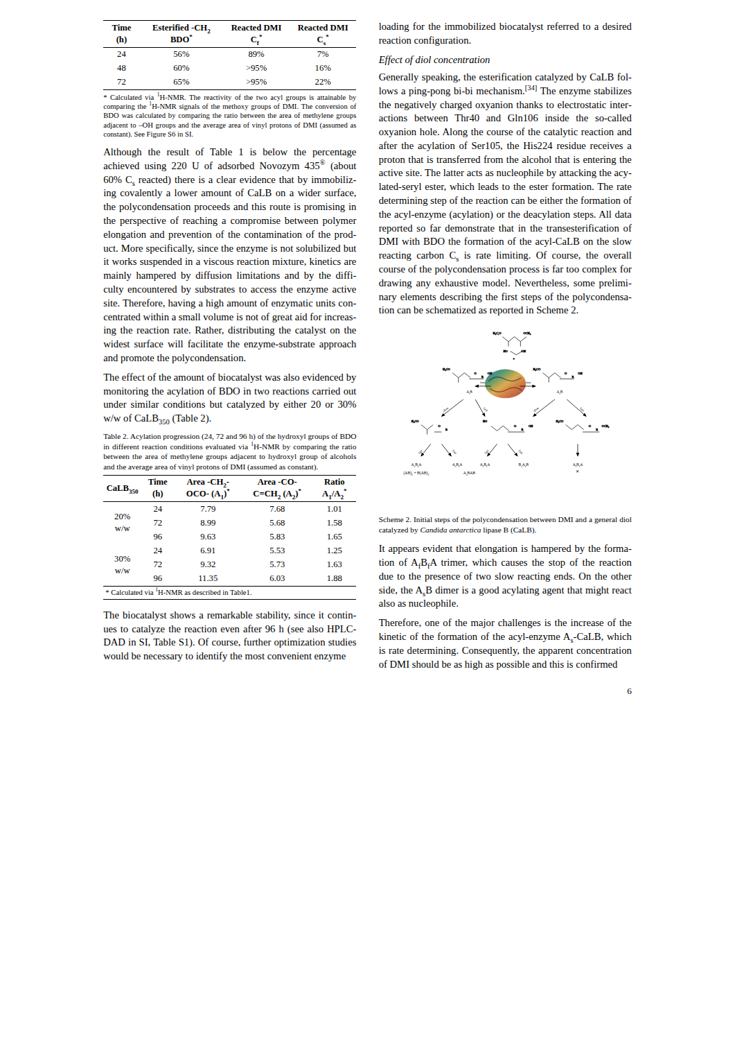| Time (h) | Esterified -CH 2 BDO * | Reacted DMI C f * | Reacted DMI C s * |
| --- | --- | --- | --- |
| 24 | 56% | 89% | 7% |
| 48 | 60% | >95% | 16% |
| 72 | 65% | >95% | 22% |
* Calculated via 1H-NMR. The reactivity of the two acyl groups is attainable by comparing the 1H-NMR signals of the methoxy groups of DMI. The conversion of BDO was calculated by comparing the ratio between the area of methylene groups adjacent to –OH groups and the average area of vinyl protons of DMI (assumed as constant). See Figure S6 in SI.
Although the result of Table 1 is below the percentage achieved using 220 U of adsorbed Novozym 435® (about 60% Cs reacted) there is a clear evidence that by immobilizing covalently a lower amount of CaLB on a wider surface, the polycondensation proceeds and this route is promising in the perspective of reaching a compromise between polymer elongation and prevention of the contamination of the product. More specifically, since the enzyme is not solubilized but it works suspended in a viscous reaction mixture, kinetics are mainly hampered by diffusion limitations and by the difficulty encountered by substrates to access the enzyme active site. Therefore, having a high amount of enzymatic units concentrated within a small volume is not of great aid for increasing the reaction rate. Rather, distributing the catalyst on the widest surface will facilitate the enzyme-substrate approach and promote the polycondensation.
The effect of the amount of biocatalyst was also evidenced by monitoring the acylation of BDO in two reactions carried out under similar conditions but catalyzed by either 20 or 30% w/w of CaLB350 (Table 2).
Table 2. Acylation progression (24, 72 and 96 h) of the hydroxyl groups of BDO in different reaction conditions evaluated via 1H-NMR by comparing the ratio between the area of methylene groups adjacent to hydroxyl group of alcohols and the average area of vinyl protons of DMI (assumed as constant).
| CaLB 350 | Time (h) | Area -CH 2 -OCO- (A 1 ) * | Area -CO-C=CH 2 (A 2 ) * | Ratio A 1 /A 2 * |
| --- | --- | --- | --- | --- |
| 20% w/w | 24 | 7.79 | 7.68 | 1.01 |
| 72 | 8.99 | 5.68 | 1.58 |
| 96 | 9.63 | 5.83 | 1.65 |
| 30% w/w | 24 | 6.91 | 5.53 | 1.25 |
| 72 | 9.32 | 5.73 | 1.63 |
| 96 | 11.35 | 6.03 | 1.88 |
| * Calculated via 1 H-NMR as described in Table1. |
The biocatalyst shows a remarkable stability, since it continues to catalyze the reaction even after 96 h (see also HPLC-DAD in SI, Table S1). Of course, further optimization studies would be necessary to identify the most convenient enzyme
loading for the immobilized biocatalyst referred to a desired reaction configuration.
Effect of diol concentration
Generally speaking, the esterification catalyzed by CaLB follows a ping-pong bi-bi mechanism.[34] The enzyme stabilizes the negatively charged oxyanion thanks to electrostatic interactions between Thr40 and Gln106 inside the so-called oxyanion hole. Along the course of the catalytic reaction and after the acylation of Ser105, the His224 residue receives a proton that is transferred from the alcohol that is entering the active site. The latter acts as nucleophile by attacking the acylated-seryl ester, which leads to the ester formation. The rate determining step of the reaction can be either the formation of the acyl-enzyme (acylation) or the deacylation steps. All data reported so far demonstrate that in the transesterification of DMI with BDO the formation of the acyl-CaLB on the slow reacting carbon Cs is rate limiting. Of course, the overall course of the polycondensation process is far too complex for drawing any exhaustive model. Nevertheless, some preliminary elements describing the first steps of the polycondensation can be schematized as reported in Scheme 2.
H₃C,O OCH₃ HO OH + H₃CO O R OH AfB H₃CO O R OH AsB fast fast slow fast slow fast H₃CO O R HO O R OH H₃CO O R OCH₃ fast fast fast fast AsBfA AsBfA AfBfA BsAfB AfBfA ✕ (AB)2 + B(AB)2 AsBAB
Scheme 2. Initial steps of the polycondensation between DMI and a general diol catalyzed by Candida antarctica lipase B (CaLB).
It appears evident that elongation is hampered by the formation of AfBfA trimer, which causes the stop of the reaction due to the presence of two slow reacting ends. On the other side, the AsB dimer is a good acylating agent that might react also as nucleophile.
Therefore, one of the major challenges is the increase of the kinetic of the formation of the acyl-enzyme As-CaLB, which is rate determining. Consequently, the apparent concentration of DMI should be as high as possible and this is confirmed
6